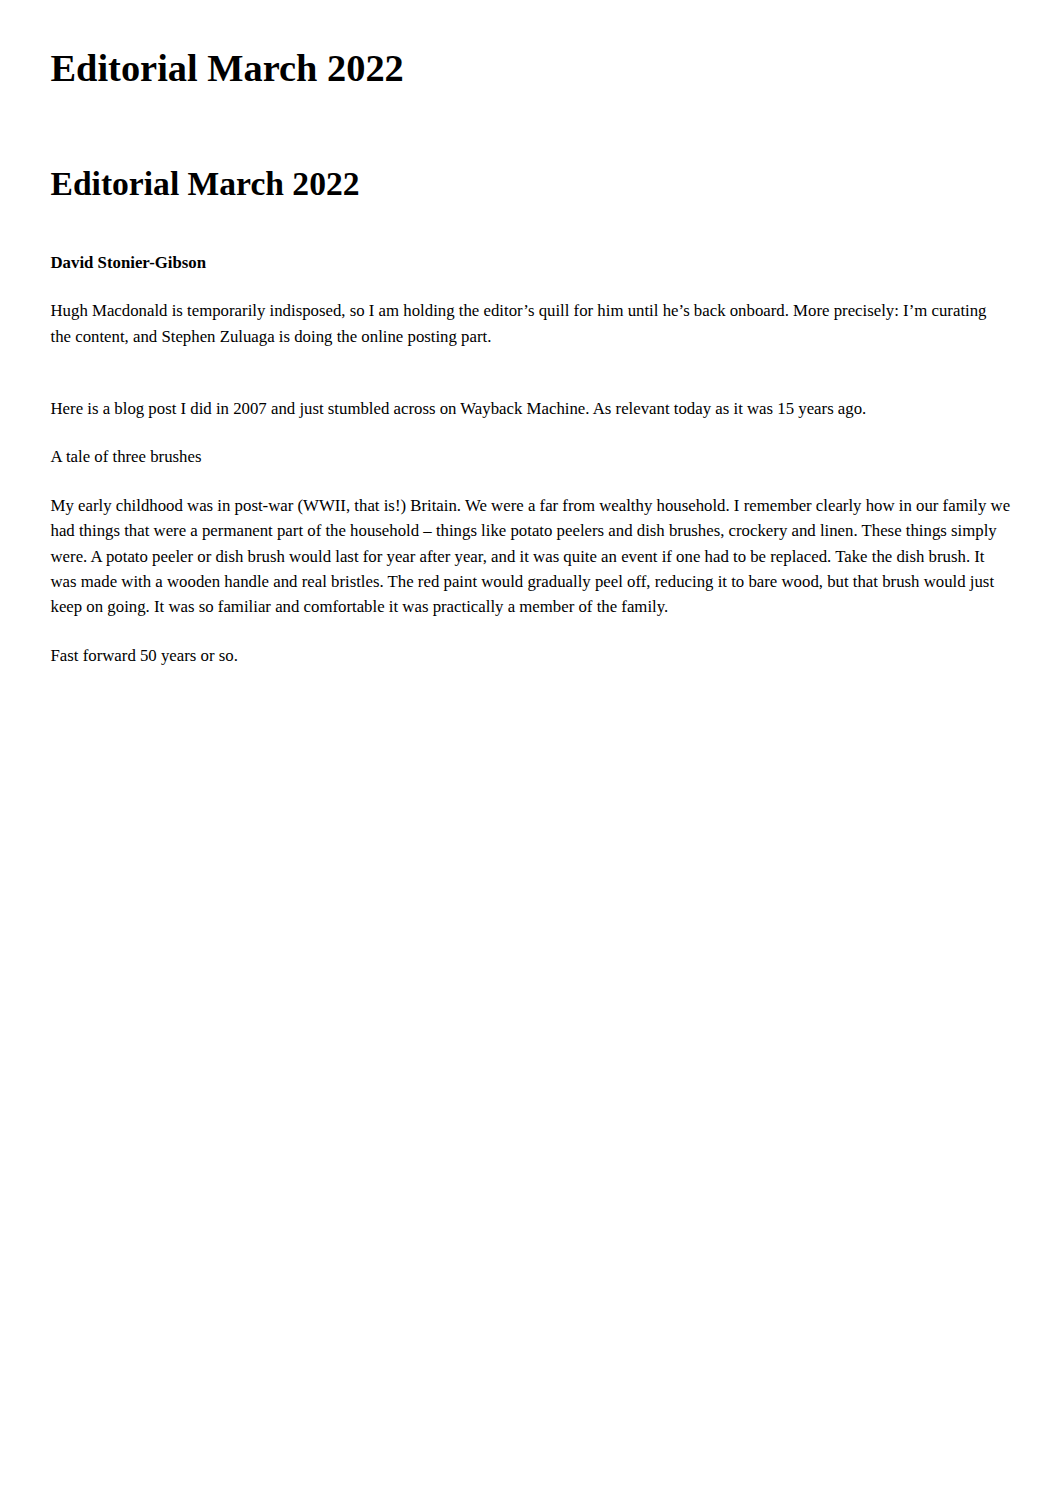Editorial March 2022
Editorial March 2022
David Stonier-Gibson
Hugh Macdonald is temporarily indisposed, so I am holding the editor’s quill for him until he’s back onboard. More precisely: I’m curating the content, and Stephen Zuluaga is doing the online posting part.
Here is a blog post I did in 2007 and just stumbled across on Wayback Machine. As relevant today as it was 15 years ago.
A tale of three brushes
My early childhood was in post-war (WWII, that is!) Britain. We were a far from wealthy household. I remember clearly how in our family we had things that were a permanent part of the household – things like potato peelers and dish brushes, crockery and linen. These things simply were. A potato peeler or dish brush would last for year after year, and it was quite an event if one had to be replaced. Take the dish brush. It was made with a wooden handle and real bristles. The red paint would gradually peel off, reducing it to bare wood, but that brush would just keep on going. It was so familiar and comfortable it was practically a member of the family.
Fast forward 50 years or so.